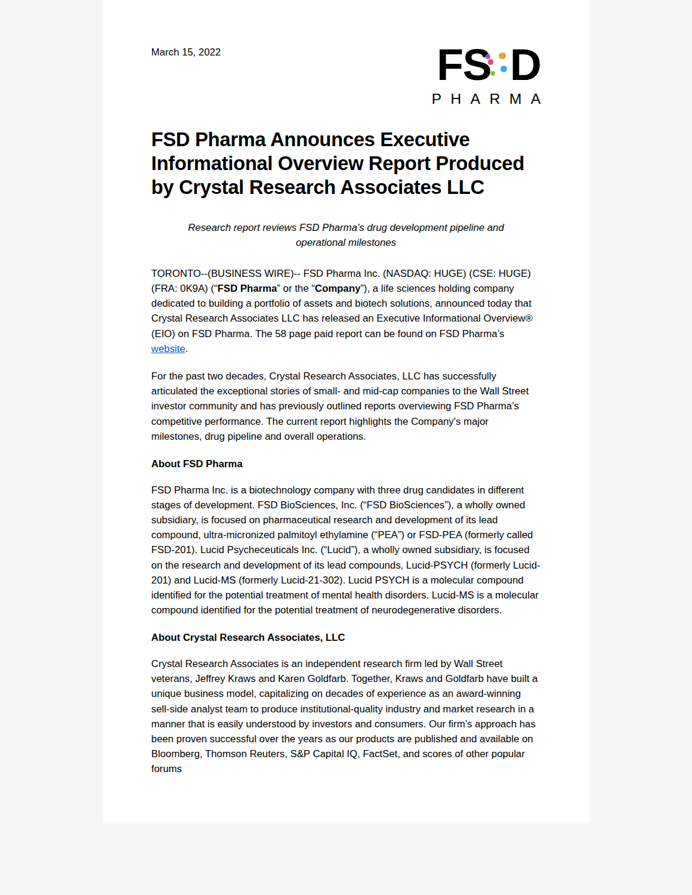March 15, 2022
FS D PHARMA
FSD Pharma Announces Executive Informational Overview Report Produced by Crystal Research Associates LLC
Research report reviews FSD Pharma’s drug development pipeline and operational milestones
TORONTO--(BUSINESS WIRE)-- FSD Pharma Inc. (NASDAQ: HUGE) (CSE: HUGE) (FRA: 0K9A) (“FSD Pharma” or the “Company”), a life sciences holding company dedicated to building a portfolio of assets and biotech solutions, announced today that Crystal Research Associates LLC has released an Executive Informational Overview® (EIO) on FSD Pharma. The 58 page paid report can be found on FSD Pharma’s website.
For the past two decades, Crystal Research Associates, LLC has successfully articulated the exceptional stories of small- and mid-cap companies to the Wall Street investor community and has previously outlined reports overviewing FSD Pharma’s competitive performance. The current report highlights the Company's major milestones, drug pipeline and overall operations.
About FSD Pharma
FSD Pharma Inc. is a biotechnology company with three drug candidates in different stages of development. FSD BioSciences, Inc. (“FSD BioSciences”), a wholly owned subsidiary, is focused on pharmaceutical research and development of its lead compound, ultra-micronized palmitoyl ethylamine (“PEA”) or FSD-PEA (formerly called FSD-201). Lucid Psycheceuticals Inc. (“Lucid”), a wholly owned subsidiary, is focused on the research and development of its lead compounds, Lucid-PSYCH (formerly Lucid-201) and Lucid-MS (formerly Lucid-21-302). Lucid PSYCH is a molecular compound identified for the potential treatment of mental health disorders. Lucid-MS is a molecular compound identified for the potential treatment of neurodegenerative disorders.
About Crystal Research Associates, LLC
Crystal Research Associates is an independent research firm led by Wall Street veterans, Jeffrey Kraws and Karen Goldfarb. Together, Kraws and Goldfarb have built a unique business model, capitalizing on decades of experience as an award-winning sell-side analyst team to produce institutional-quality industry and market research in a manner that is easily understood by investors and consumers. Our firm’s approach has been proven successful over the years as our products are published and available on Bloomberg, Thomson Reuters, S&P Capital IQ, FactSet, and scores of other popular forums